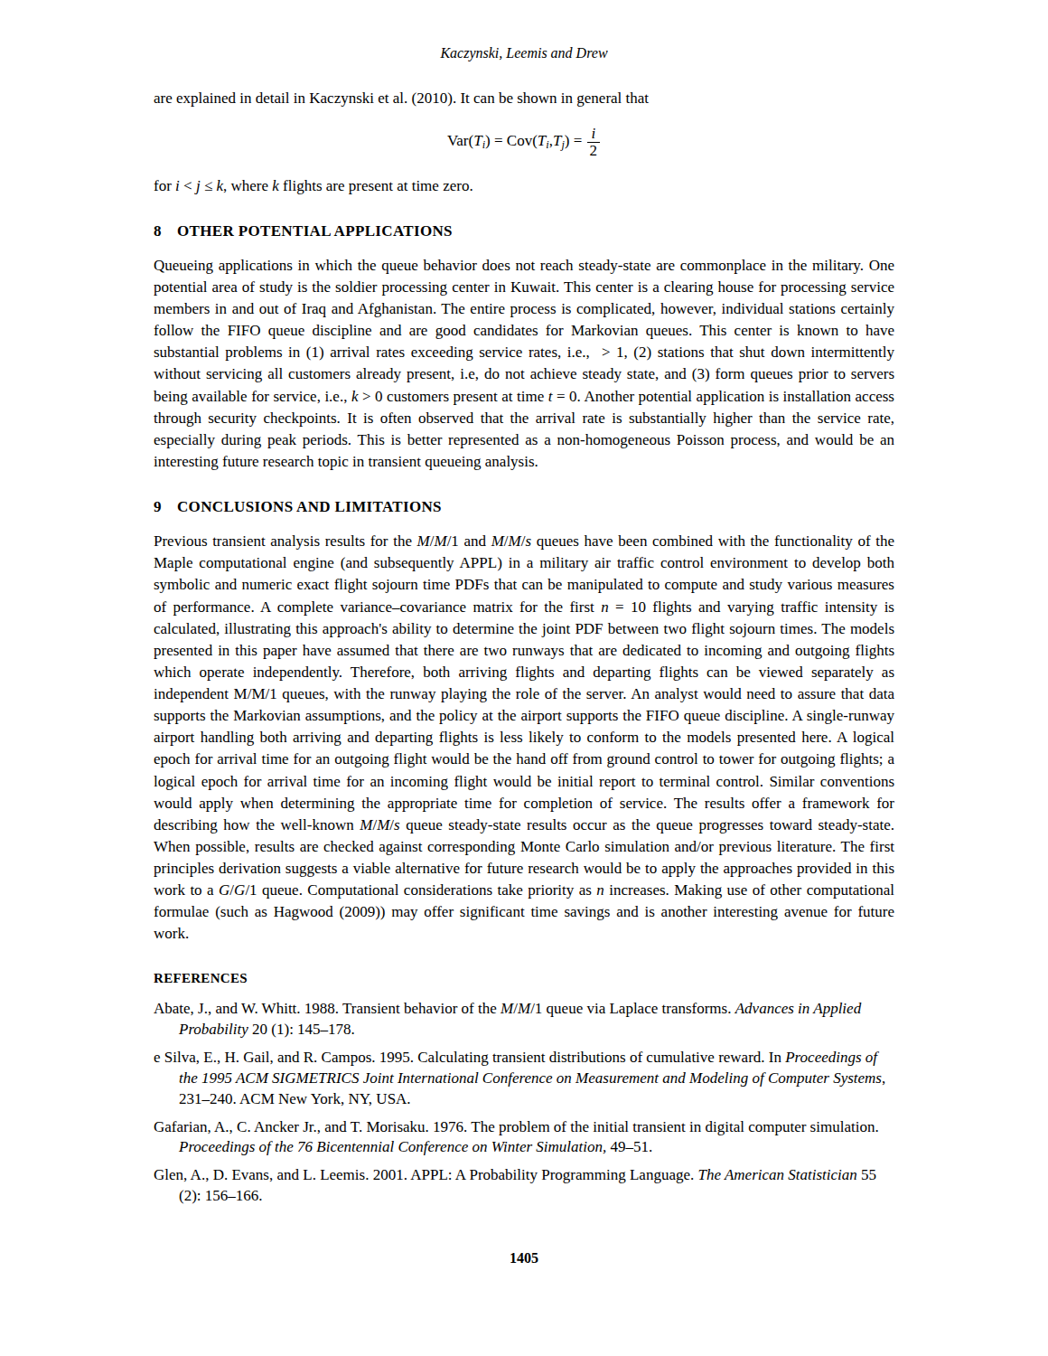Kaczynski, Leemis and Drew
are explained in detail in Kaczynski et al. (2010). It can be shown in general that
Var(Ti) = Cov(Ti,Tj) = i 2
for i < j ≤ k, where k flights are present at time zero.
8 OTHER POTENTIAL APPLICATIONS
Queueing applications in which the queue behavior does not reach steady-state are commonplace in the military. One potential area of study is the soldier processing center in Kuwait. This center is a clearing house for processing service members in and out of Iraq and Afghanistan. The entire process is complicated, however, individual stations certainly follow the FIFO queue discipline and are good candidates for Markovian queues. This center is known to have substantial problems in (1) arrival rates exceeding service rates, i.e., > 1, (2) stations that shut down intermittently without servicing all customers already present, i.e, do not achieve steady state, and (3) form queues prior to servers being available for service, i.e., k > 0 customers present at time t = 0. Another potential application is installation access through security checkpoints. It is often observed that the arrival rate is substantially higher than the service rate, especially during peak periods. This is better represented as a non-homogeneous Poisson process, and would be an interesting future research topic in transient queueing analysis.
9 CONCLUSIONS AND LIMITATIONS
Previous transient analysis results for the M/M/1 and M/M/s queues have been combined with the functionality of the Maple computational engine (and subsequently APPL) in a military air traffic control environment to develop both symbolic and numeric exact flight sojourn time PDFs that can be manipulated to compute and study various measures of performance. A complete variance–covariance matrix for the first n = 10 flights and varying traffic intensity is calculated, illustrating this approach's ability to determine the joint PDF between two flight sojourn times. The models presented in this paper have assumed that there are two runways that are dedicated to incoming and outgoing flights which operate independently. Therefore, both arriving flights and departing flights can be viewed separately as independent M/M/1 queues, with the runway playing the role of the server. An analyst would need to assure that data supports the Markovian assumptions, and the policy at the airport supports the FIFO queue discipline. A single-runway airport handling both arriving and departing flights is less likely to conform to the models presented here. A logical epoch for arrival time for an outgoing flight would be the hand off from ground control to tower for outgoing flights; a logical epoch for arrival time for an incoming flight would be initial report to terminal control. Similar conventions would apply when determining the appropriate time for completion of service. The results offer a framework for describing how the well-known M/M/s queue steady-state results occur as the queue progresses toward steady-state. When possible, results are checked against corresponding Monte Carlo simulation and/or previous literature. The first principles derivation suggests a viable alternative for future research would be to apply the approaches provided in this work to a G/G/1 queue. Computational considerations take priority as n increases. Making use of other computational formulae (such as Hagwood (2009)) may offer significant time savings and is another interesting avenue for future work.
REFERENCES
Abate, J., and W. Whitt. 1988. Transient behavior of the M/M/1 queue via Laplace transforms. Advances in Applied Probability 20 (1): 145–178.
e Silva, E., H. Gail, and R. Campos. 1995. Calculating transient distributions of cumulative reward. In Proceedings of the 1995 ACM SIGMETRICS Joint International Conference on Measurement and Modeling of Computer Systems, 231–240. ACM New York, NY, USA.
Gafarian, A., C. Ancker Jr., and T. Morisaku. 1976. The problem of the initial transient in digital computer simulation. Proceedings of the 76 Bicentennial Conference on Winter Simulation, 49–51.
Glen, A., D. Evans, and L. Leemis. 2001. APPL: A Probability Programming Language. The American Statistician 55 (2): 156–166.
1405